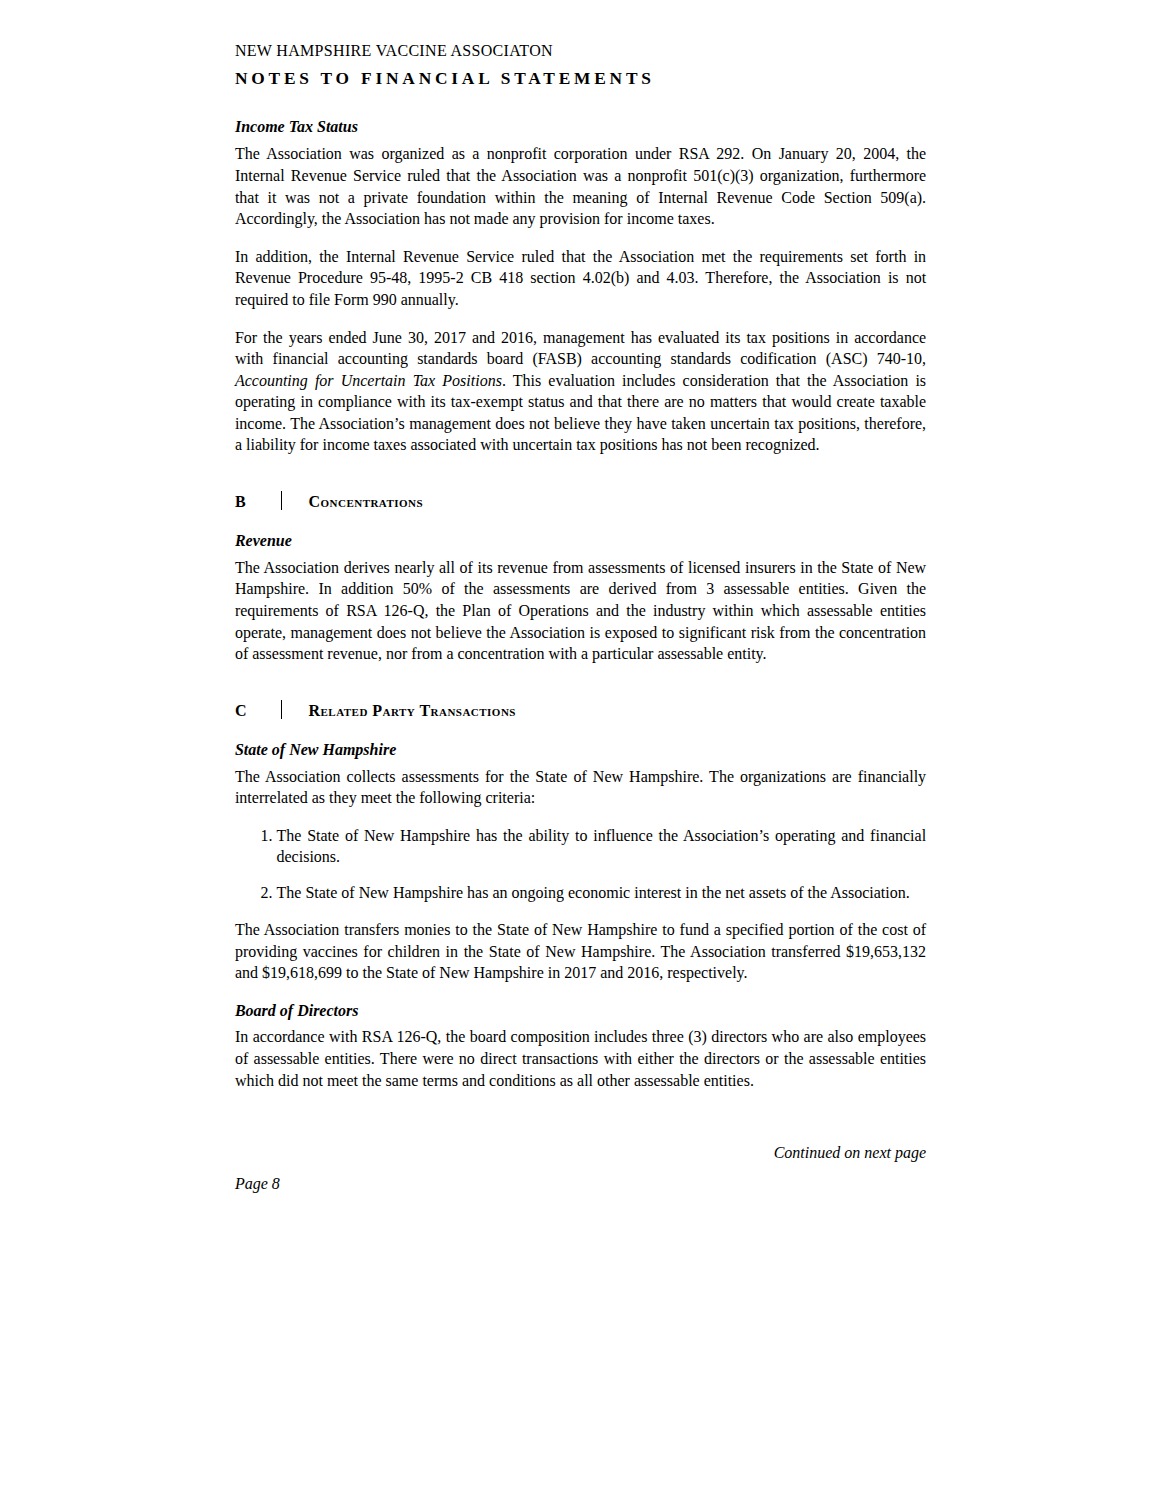NEW HAMPSHIRE VACCINE ASSOCIATON
NOTES TO FINANCIAL STATEMENTS
Income Tax Status
The Association was organized as a nonprofit corporation under RSA 292. On January 20, 2004, the Internal Revenue Service ruled that the Association was a nonprofit 501(c)(3) organization, furthermore that it was not a private foundation within the meaning of Internal Revenue Code Section 509(a). Accordingly, the Association has not made any provision for income taxes.
In addition, the Internal Revenue Service ruled that the Association met the requirements set forth in Revenue Procedure 95-48, 1995-2 CB 418 section 4.02(b) and 4.03. Therefore, the Association is not required to file Form 990 annually.
For the years ended June 30, 2017 and 2016, management has evaluated its tax positions in accordance with financial accounting standards board (FASB) accounting standards codification (ASC) 740-10, Accounting for Uncertain Tax Positions. This evaluation includes consideration that the Association is operating in compliance with its tax-exempt status and that there are no matters that would create taxable income. The Association’s management does not believe they have taken uncertain tax positions, therefore, a liability for income taxes associated with uncertain tax positions has not been recognized.
B
Concentrations
Revenue
The Association derives nearly all of its revenue from assessments of licensed insurers in the State of New Hampshire. In addition 50% of the assessments are derived from 3 assessable entities. Given the requirements of RSA 126-Q, the Plan of Operations and the industry within which assessable entities operate, management does not believe the Association is exposed to significant risk from the concentration of assessment revenue, nor from a concentration with a particular assessable entity.
C
Related Party Transactions
State of New Hampshire
The Association collects assessments for the State of New Hampshire. The organizations are financially interrelated as they meet the following criteria:
The State of New Hampshire has the ability to influence the Association’s operating and financial decisions.
The State of New Hampshire has an ongoing economic interest in the net assets of the Association.
The Association transfers monies to the State of New Hampshire to fund a specified portion of the cost of providing vaccines for children in the State of New Hampshire. The Association transferred $19,653,132 and $19,618,699 to the State of New Hampshire in 2017 and 2016, respectively.
Board of Directors
In accordance with RSA 126-Q, the board composition includes three (3) directors who are also employees of assessable entities. There were no direct transactions with either the directors or the assessable entities which did not meet the same terms and conditions as all other assessable entities.
Continued on next page
Page 8